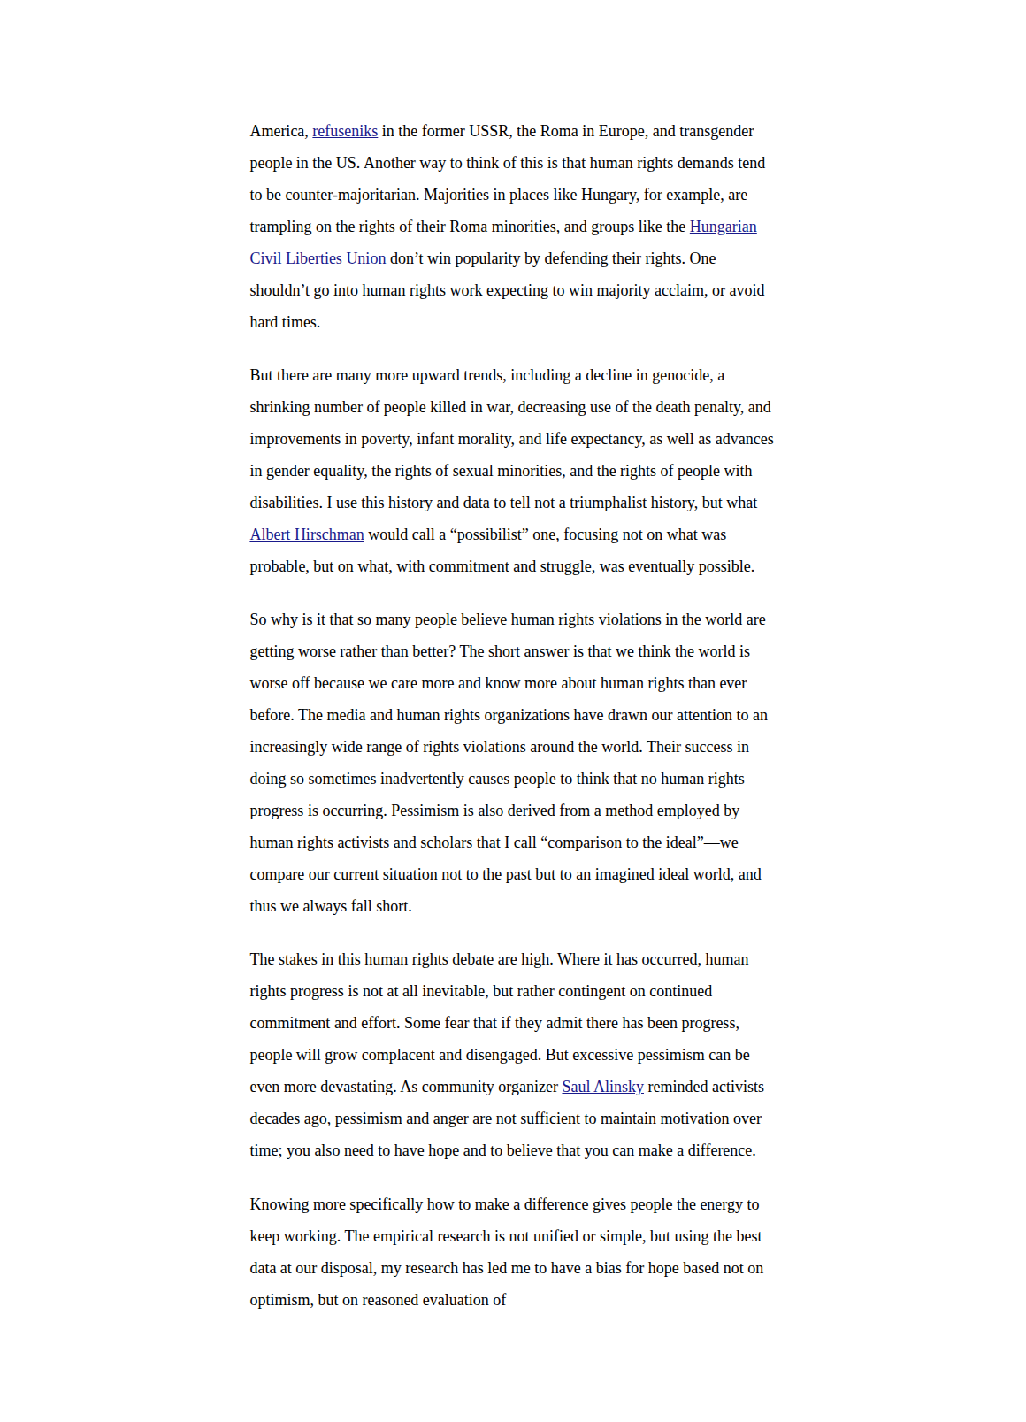America, refuseniks in the former USSR, the Roma in Europe, and transgender people in the US. Another way to think of this is that human rights demands tend to be counter-majoritarian. Majorities in places like Hungary, for example, are trampling on the rights of their Roma minorities, and groups like the Hungarian Civil Liberties Union don’t win popularity by defending their rights. One shouldn’t go into human rights work expecting to win majority acclaim, or avoid hard times.
But there are many more upward trends, including a decline in genocide, a shrinking number of people killed in war, decreasing use of the death penalty, and improvements in poverty, infant morality, and life expectancy, as well as advances in gender equality, the rights of sexual minorities, and the rights of people with disabilities. I use this history and data to tell not a triumphalist history, but what Albert Hirschman would call a “possibilist” one, focusing not on what was probable, but on what, with commitment and struggle, was eventually possible.
So why is it that so many people believe human rights violations in the world are getting worse rather than better? The short answer is that we think the world is worse off because we care more and know more about human rights than ever before. The media and human rights organizations have drawn our attention to an increasingly wide range of rights violations around the world. Their success in doing so sometimes inadvertently causes people to think that no human rights progress is occurring. Pessimism is also derived from a method employed by human rights activists and scholars that I call “comparison to the ideal”—we compare our current situation not to the past but to an imagined ideal world, and thus we always fall short.
The stakes in this human rights debate are high. Where it has occurred, human rights progress is not at all inevitable, but rather contingent on continued commitment and effort. Some fear that if they admit there has been progress, people will grow complacent and disengaged. But excessive pessimism can be even more devastating. As community organizer Saul Alinsky reminded activists decades ago, pessimism and anger are not sufficient to maintain motivation over time; you also need to have hope and to believe that you can make a difference.
Knowing more specifically how to make a difference gives people the energy to keep working. The empirical research is not unified or simple, but using the best data at our disposal, my research has led me to have a bias for hope based not on optimism, but on reasoned evaluation of